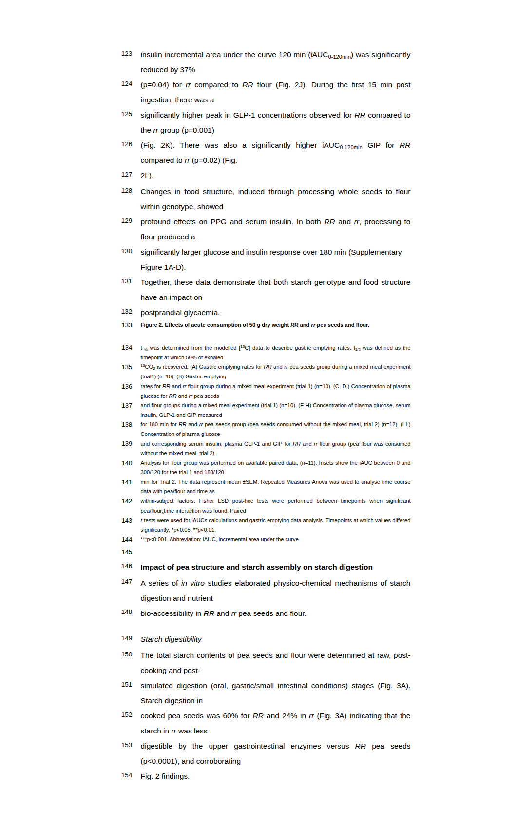123
insulin incremental area under the curve 120 min (iAUC0-120min) was significantly reduced by 37%
124
(p=0.04) for rr compared to RR flour (Fig. 2J). During the first 15 min post ingestion, there was a
125
significantly higher peak in GLP-1 concentrations observed for RR compared to the rr group (p=0.001)
126
(Fig. 2K). There was also a significantly higher iAUC0-120min GIP for RR compared to rr (p=0.02) (Fig.
127
2L).
128
Changes in food structure, induced through processing whole seeds to flour within genotype, showed
129
profound effects on PPG and serum insulin. In both RR and rr, processing to flour produced a
130
significantly larger glucose and insulin response over 180 min (Supplementary Figure 1A-D).
131
Together, these data demonstrate that both starch genotype and food structure have an impact on
132
postprandial glycaemia.
133
Figure 2. Effects of acute consumption of 50 g dry weight RR and rr pea seeds and flour.
134
t ½ was determined from the modelled [13C] data to describe gastric emptying rates. t1/2 was defined as the timepoint at which 50% of exhaled
135
13CO2 is recovered. (A) Gastric emptying rates for RR and rr pea seeds group during a mixed meal experiment (trial1) (n=10). (B) Gastric emptying
136
rates for RR and rr flour group during a mixed meal experiment (trial 1) (n=10). (C, D,) Concentration of plasma glucose for RR and rr pea seeds
137
and flour groups during a mixed meal experiment (trial 1) (n=10). (E-H) Concentration of plasma glucose, serum insulin, GLP-1 and GIP measured
138
for 180 min for RR and rr pea seeds group (pea seeds consumed without the mixed meal, trial 2) (n=12). (I-L) Concentration of plasma glucose
139
and corresponding serum insulin, plasma GLP-1 and GIP for RR and rr flour group (pea flour was consumed without the mixed meal, trial 2).
140
Analysis for flour group was performed on available paired data, (n=11). Insets show the iAUC between 0 and 300/120 for the trial 1 and 180/120
141
min for Trial 2. The data represent mean ±SEM. Repeated Measures Anova was used to analyse time course data with pea/flour and time as
142
within-subject factors. Fisher LSD post-hoc tests were performed between timepoints when significant pea/flourxtime interaction was found. Paired
143
t-tests were used for iAUCs calculations and gastric emptying data analysis. Timepoints at which values differed significantly, *p<0.05, **p<0.01,
144
***p<0.001. Abbreviation: iAUC, incremental area under the curve
145
146
Impact of pea structure and starch assembly on starch digestion
147
A series of in vitro studies elaborated physico-chemical mechanisms of starch digestion and nutrient
148
bio-accessibility in RR and rr pea seeds and flour.
149
Starch digestibility
150
The total starch contents of pea seeds and flour were determined at raw, post-cooking and post-
151
simulated digestion (oral, gastric/small intestinal conditions) stages (Fig. 3A). Starch digestion in
152
cooked pea seeds was 60% for RR and 24% in rr (Fig. 3A) indicating that the starch in rr was less
153
digestible by the upper gastrointestinal enzymes versus RR pea seeds (p<0.0001), and corroborating
154
Fig. 2 findings.